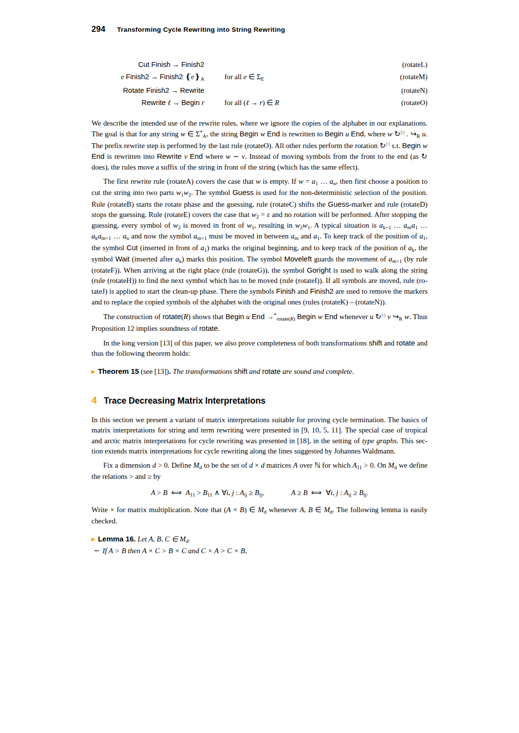294 Transforming Cycle Rewriting into String Rewriting
| Cut Finish → Finish2 | | (rotateL) |
| e Finish2 → Finish2 ❴ e ❵ A | for all e ∈ Σ E | (rotateM) |
| Rotate Finish2 → Rewrite | | (rotateN) |
| Rewrite ℓ → Begin r | for all ( ℓ → r ) ∈ R | (rotateO) |
We describe the intended use of the rewrite rules, where we ignore the copies of the alphabet in our explanations. The goal is that for any string w ∈ Σ*A, the string Begin w End is rewritten to Begin u End, where w ↻|·| . ↪R u. The prefix rewrite step is performed by the last rule (rotateO). All other rules perform the rotation ↻|·| s.t. Begin w End is rewritten into Rewrite v End where w ∼ v. Instead of moving symbols from the front to the end (as ↻ does), the rules move a suffix of the string in front of the string (which has the same effect).
The first rewrite rule (rotateA) covers the case that w is empty. If w = a 1 … an, then first choose a position to cut the string into two parts w 1 w 2. The symbol Guess is used for the non-deterministic selection of the position. Rule (rotateB) starts the rotate phase and the guessing, rule (rotateC) shifts the Guess-marker and rule (rotateD) stops the guessing. Rule (rotateE) covers the case that w 2 = ε and no rotation will be performed. After stopping the guessing, every symbol of w 2 is moved in front of w 1, resulting in w 2 w 1. A typical situation is ak+1 … ama 1 … akam+1 … an and now the symbol am+1 must be moved in between am and a 1. To keep track of the position of a 1, the symbol Cut (inserted in front of a 1) marks the original beginning, and to keep track of the position of ak, the symbol Wait (inserted after ak) marks this position. The symbol Moveleft guards the movement of am+1 (by rule (rotateF)). When arriving at the right place (rule (rotateG)), the symbol Goright is used to walk along the string (rule (rotateH)) to find the next symbol which has to be moved (rule (rotateI)). If all symbols are moved, rule (rotateJ) is applied to start the clean-up phase. There the symbols Finish and Finish2 are used to remove the markers and to replace the copied symbols of the alphabet with the original ones (rules (rotateK) – (rotateN)).
The construction of rotate(R) shows that Begin u End →*rotate(R) Begin w End whenever u ↻|·| v ↪R w. Thus Proposition 12 implies soundness of rotate.
In the long version [13] of this paper, we also prove completeness of both transformations shift and rotate and thus the following theorem holds:
▸Theorem 15 (see [13]). The transformations shift and rotate are sound and complete.
4 Trace Decreasing Matrix Interpretations
In this section we present a variant of matrix interpretations suitable for proving cycle termination. The basics of matrix interpretations for string and term rewriting were presented in [9, 10, 5, 11]. The special case of tropical and arctic matrix interpretations for cycle rewriting was presented in [18], in the setting of type graphs. This section extends matrix interpretations for cycle rewriting along the lines suggested by Johannes Waldmann.
Fix a dimension d > 0. Define Md to be the set of d × d matrices A over ℕ for which A 11 > 0. On Md we define the relations > and ≥ by
A > B ⟺ A 11 > B 11 ∧ ∀i, j : Aij ≥ Bij, A ≥ B ⟺ ∀i, j : Aij ≥ Bij.
Write × for matrix multiplication. Note that (A × B) ∈ Md whenever A, B ∈ Md. The following lemma is easily checked.
▸Lemma 16. Let A, B, C ∈ Md.
If A > B then A × C > B × C and C × A > C × B,